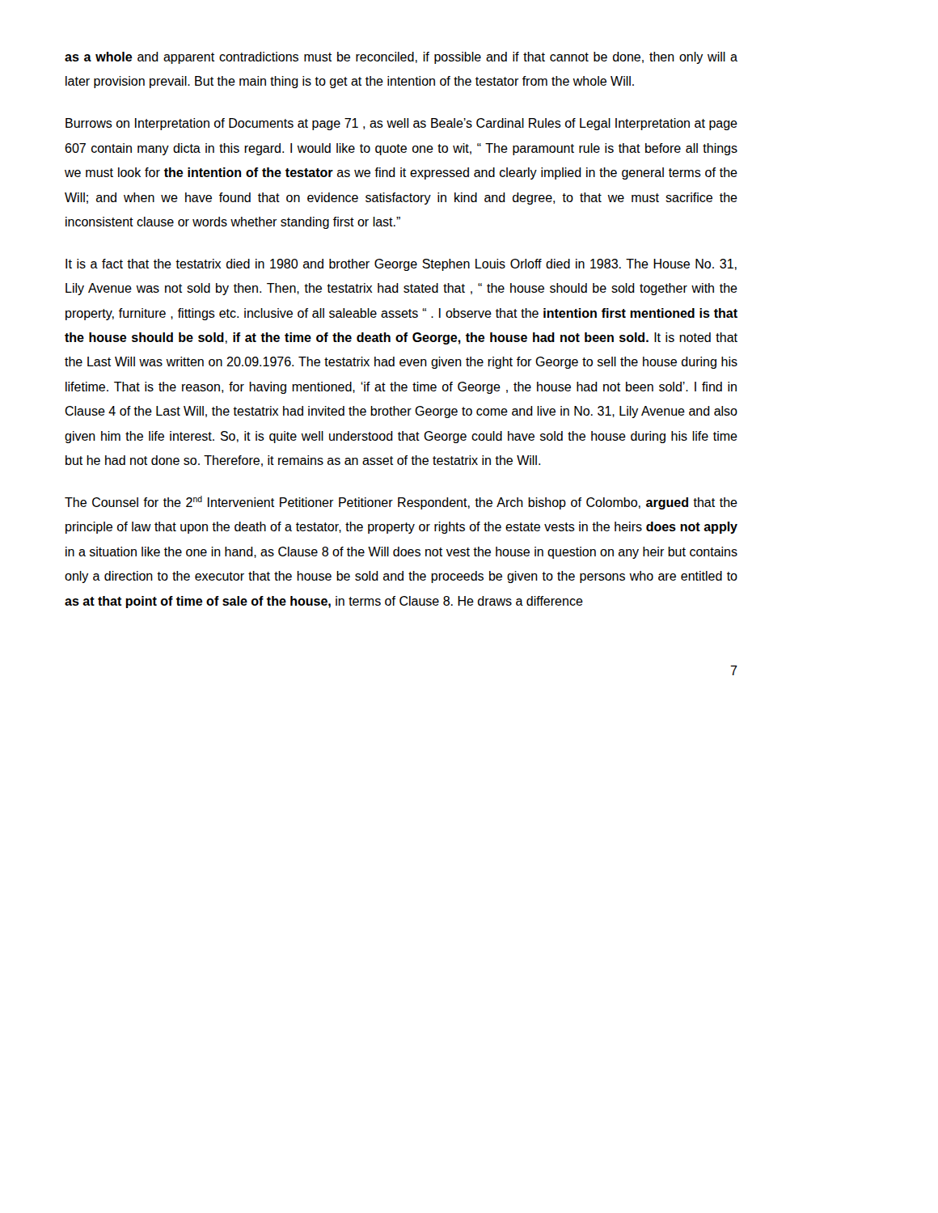as a whole and apparent contradictions must be reconciled, if possible and if that cannot be done, then only will a later provision prevail. But the main thing is to get at the intention of the testator from the whole Will.
Burrows on Interpretation of Documents at page 71 , as well as Beale’s Cardinal Rules of Legal Interpretation at page 607 contain many dicta in this regard. I would like to quote one to wit, “ The paramount rule is that before all things we must look for the intention of the testator as we find it expressed and clearly implied in the general terms of the Will; and when we have found that on evidence satisfactory in kind and degree, to that we must sacrifice the inconsistent clause or words whether standing first or last.”
It is a fact that the testatrix died in 1980 and brother George Stephen Louis Orloff died in 1983. The House No. 31, Lily Avenue was not sold by then. Then, the testatrix had stated that , “ the house should be sold together with the property, furniture , fittings etc. inclusive of all saleable assets “ . I observe that the intention first mentioned is that the house should be sold, if at the time of the death of George, the house had not been sold. It is noted that the Last Will was written on 20.09.1976. The testatrix had even given the right for George to sell the house during his lifetime. That is the reason, for having mentioned, ‘if at the time of George , the house had not been sold’. I find in Clause 4 of the Last Will, the testatrix had invited the brother George to come and live in No. 31, Lily Avenue and also given him the life interest. So, it is quite well understood that George could have sold the house during his life time but he had not done so. Therefore, it remains as an asset of the testatrix in the Will.
The Counsel for the 2nd Intervenient Petitioner Petitioner Respondent, the Arch bishop of Colombo, argued that the principle of law that upon the death of a testator, the property or rights of the estate vests in the heirs does not apply in a situation like the one in hand, as Clause 8 of the Will does not vest the house in question on any heir but contains only a direction to the executor that the house be sold and the proceeds be given to the persons who are entitled to as at that point of time of sale of the house, in terms of Clause 8. He draws a difference
7